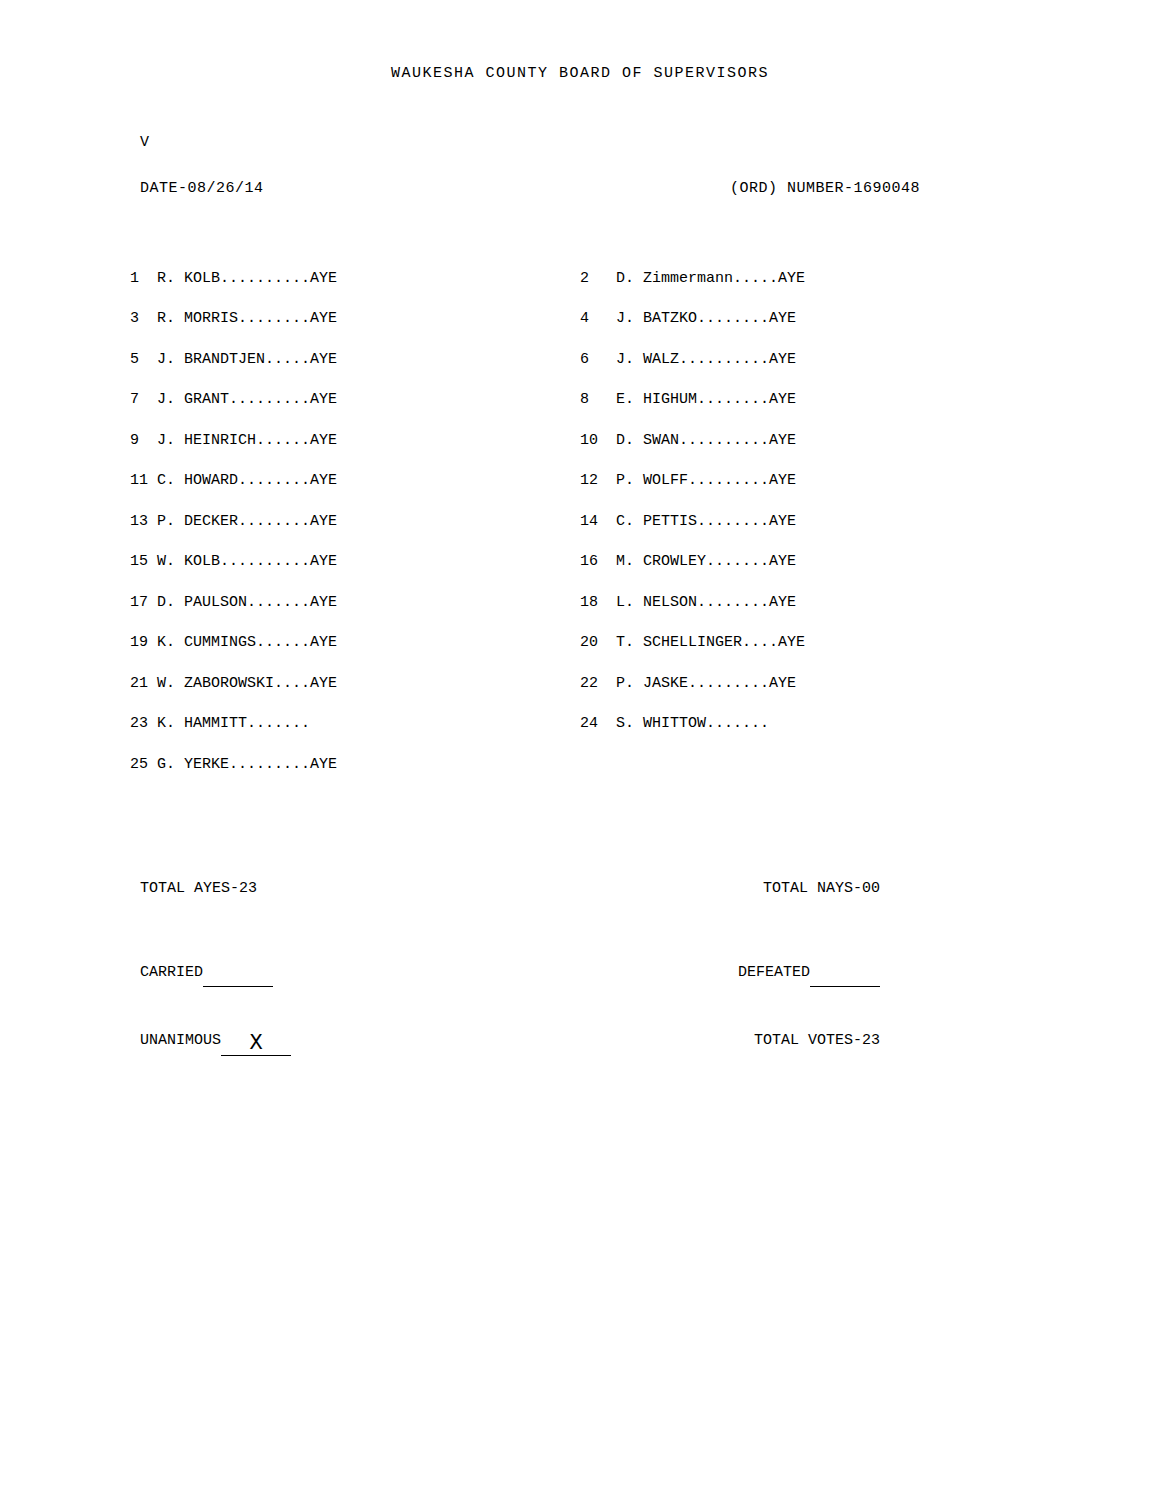WAUKESHA COUNTY BOARD OF SUPERVISORS
V
DATE-08/26/14 (ORD) NUMBER-1690048
| 1 R. KOLB..........AYE | 2 D. Zimmermann.....AYE |
| 3 R. MORRIS........AYE | 4 J. BATZKO........AYE |
| 5 J. BRANDTJEN.....AYE | 6 J. WALZ..........AYE |
| 7 J. GRANT.........AYE | 8 E. HIGHUM........AYE |
| 9 J. HEINRICH......AYE | 10 D. SWAN..........AYE |
| 11 C. HOWARD........AYE | 12 P. WOLFF.........AYE |
| 13 P. DECKER........AYE | 14 C. PETTIS........AYE |
| 15 W. KOLB..........AYE | 16 M. CROWLEY.......AYE |
| 17 D. PAULSON.......AYE | 18 L. NELSON........AYE |
| 19 K. CUMMINGS......AYE | 20 T. SCHELLINGER....AYE |
| 21 W. ZABOROWSKI....AYE | 22 P. JASKE.........AYE |
| 23 K. HAMMITT....... | 24 S. WHITTOW....... |
| 25 G. YERKE.........AYE | |
TOTAL AYES-23 TOTAL NAYS-00
CARRIED DEFEATED
UNANIMOUSX TOTAL VOTES-23